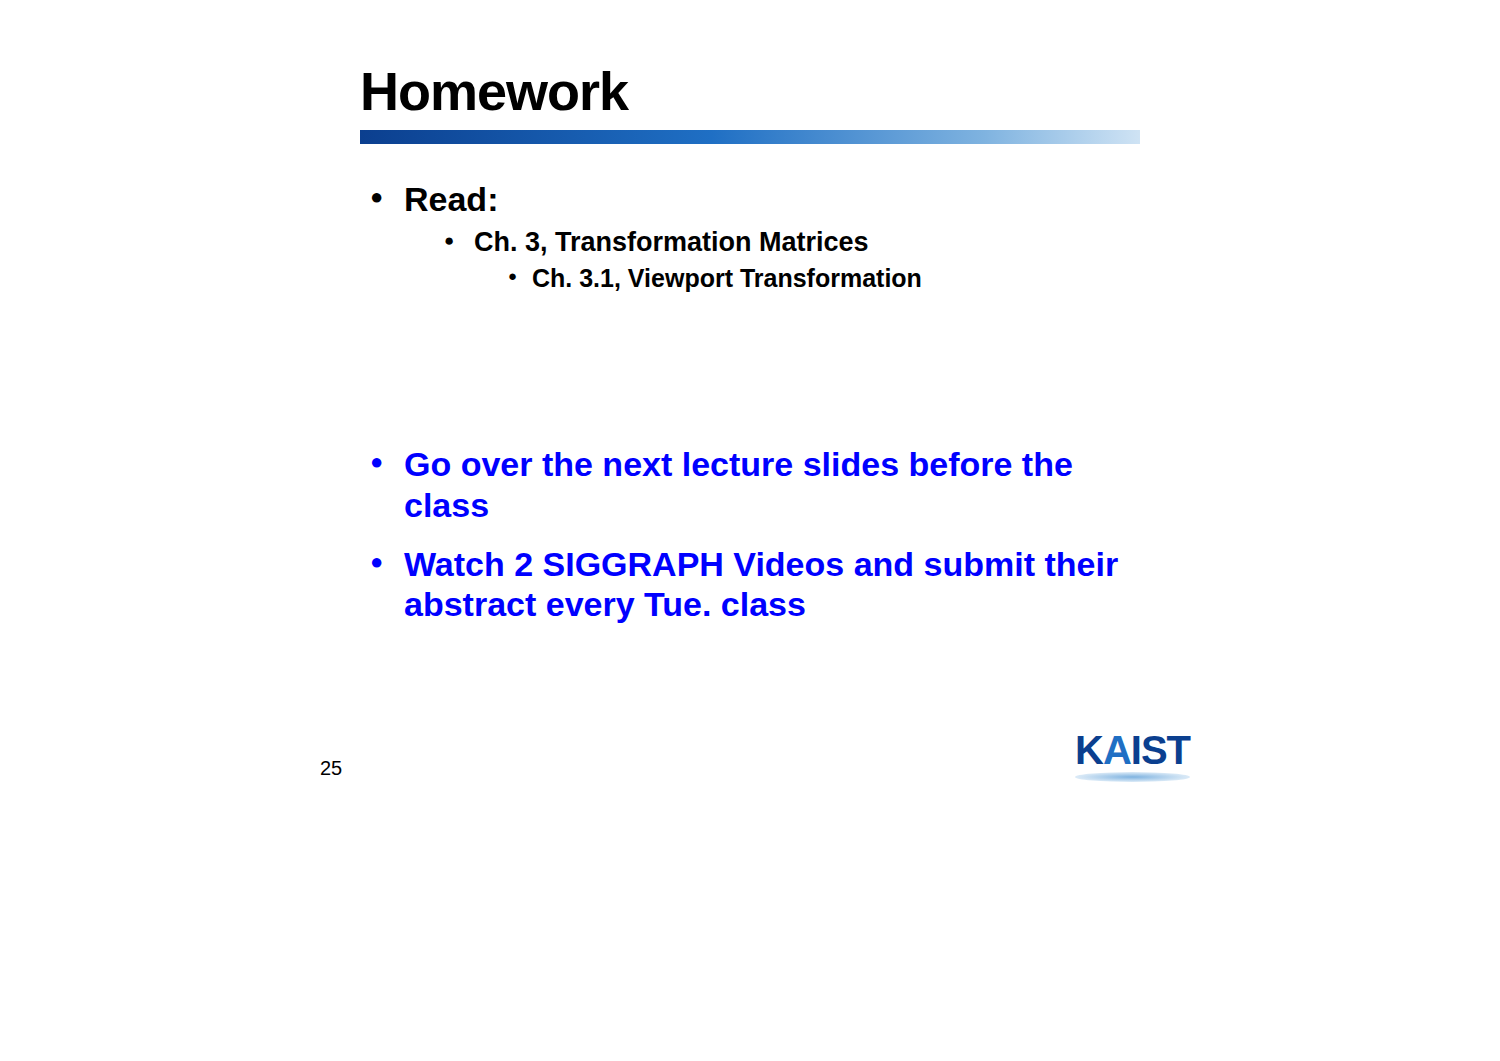Homework
Read:
Ch. 3, Transformation Matrices
Ch. 3.1, Viewport Transformation
Go over the next lecture slides before the class
Watch 2 SIGGRAPH Videos and submit their abstract every Tue. class
25
KAIST